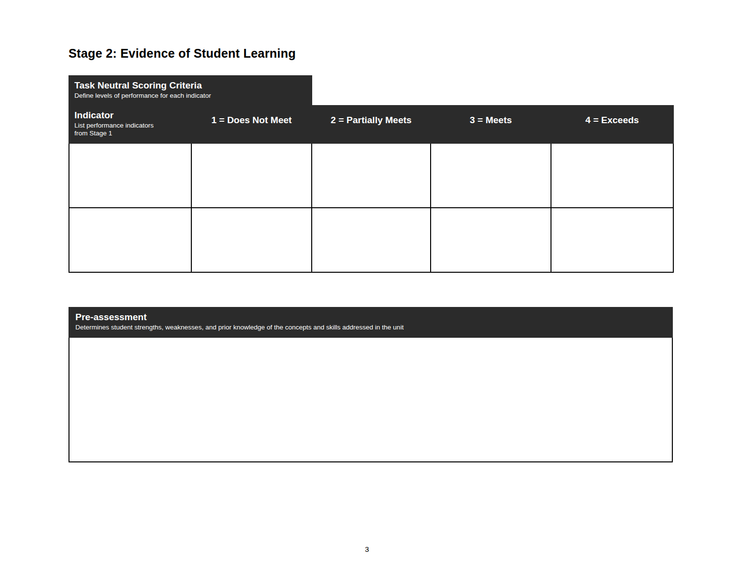Stage 2: Evidence of Student Learning
| Task Neutral Scoring Criteria Define levels of performance for each indicator | | | |
| --- | --- | --- | --- |
| Indicator List performance indicators from Stage 1 | 1 = Does Not Meet | 2 = Partially Meets | 3 = Meets | 4 = Exceeds |
Pre-assessment
Determines student strengths, weaknesses, and prior knowledge of the concepts and skills addressed in the unit
3